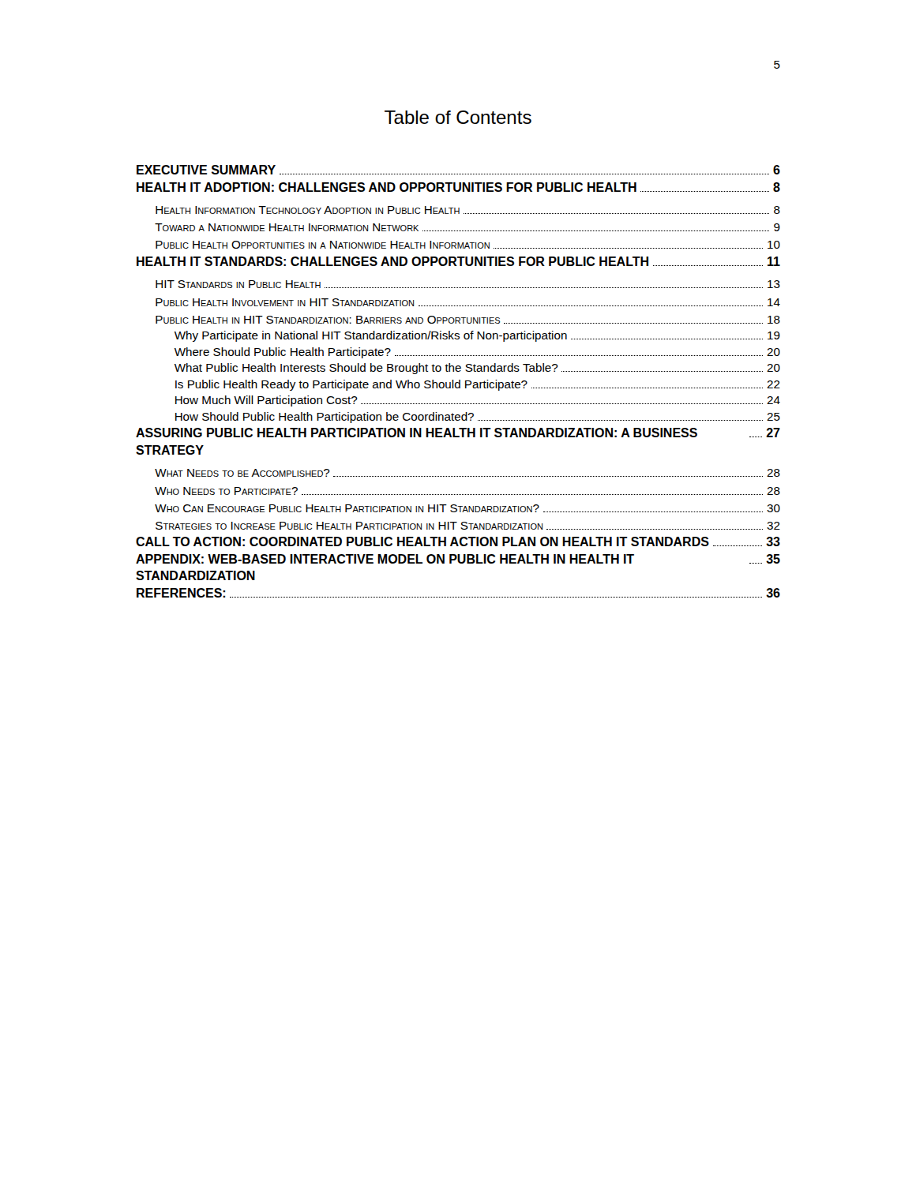5
Table of Contents
Executive Summary 6
Health IT Adoption: Challenges and Opportunities for Public Health 8
Health Information Technology Adoption in Public Health 8
Toward a Nationwide Health Information Network 9
Public Health Opportunities in a Nationwide Health Information 10
Health IT Standards: Challenges and Opportunities for Public Health 11
HIT Standards in Public Health 13
Public Health Involvement in HIT Standardization 14
Public Health in HIT Standardization: Barriers and Opportunities 18
Why Participate in National HIT Standardization/Risks of Non-participation 19
Where Should Public Health Participate? 20
What Public Health Interests Should be Brought to the Standards Table? 20
Is Public Health Ready to Participate and Who Should Participate? 22
How Much Will Participation Cost? 24
How Should Public Health Participation be Coordinated? 25
Assuring Public Health Participation in Health IT Standardization: A Business Strategy 27
What Needs to be Accomplished? 28
Who Needs to Participate? 28
Who Can Encourage Public Health Participation in HIT Standardization? 30
Strategies to Increase Public Health Participation in HIT Standardization 32
Call to Action: Coordinated Public Health Action Plan on Health IT Standards 33
Appendix: Web-based Interactive Model on Public Health in Health IT Standardization 35
References: 36